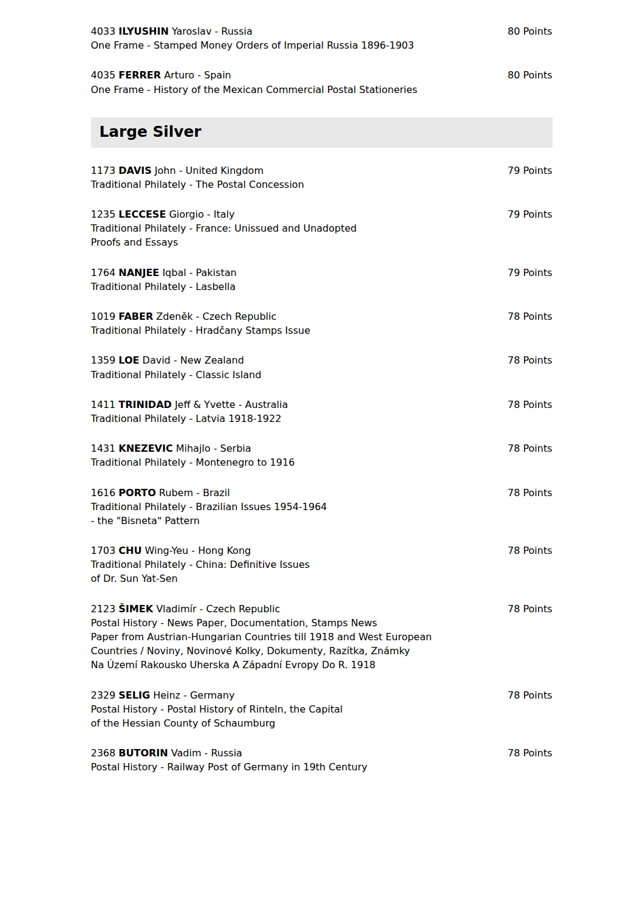4033 ILYUSHIN Yaroslav - Russia
80 Points
One Frame - Stamped Money Orders of Imperial Russia 1896-1903
4035 FERRER Arturo - Spain
80 Points
One Frame - History of the Mexican Commercial Postal Stationeries
Large Silver
1173 DAVIS John - United Kingdom
79 Points
Traditional Philately - The Postal Concession
1235 LECCESE Giorgio - Italy
79 Points
Traditional Philately - France: Unissued and Unadopted
Proofs and Essays
1764 NANJEE Iqbal - Pakistan
79 Points
Traditional Philately - Lasbella
1019 FABER Zdeněk - Czech Republic
78 Points
Traditional Philately - Hradčany Stamps Issue
1359 LOE David - New Zealand
78 Points
Traditional Philately - Classic Island
1411 TRINIDAD Jeff & Yvette - Australia
78 Points
Traditional Philately - Latvia 1918-1922
1431 KNEZEVIC Mihajlo - Serbia
78 Points
Traditional Philately - Montenegro to 1916
1616 PORTO Rubem - Brazil
78 Points
Traditional Philately - Brazilian Issues 1954-1964
- the "Bisneta" Pattern
1703 CHU Wing-Yeu - Hong Kong
78 Points
Traditional Philately - China: Definitive Issues
of Dr. Sun Yat-Sen
2123 ŠIMEK Vladimír - Czech Republic
78 Points
Postal History - News Paper, Documentation, Stamps News
Paper from Austrian-Hungarian Countries till 1918 and West European
Countries / Noviny, Novinové Kolky, Dokumenty, Razítka, Známky
Na Území Rakousko Uherska A Západní Evropy Do R. 1918
2329 SELIG Heinz - Germany
78 Points
Postal History - Postal History of Rinteln, the Capital
of the Hessian County of Schaumburg
2368 BUTORIN Vadim - Russia
78 Points
Postal History - Railway Post of Germany in 19th Century